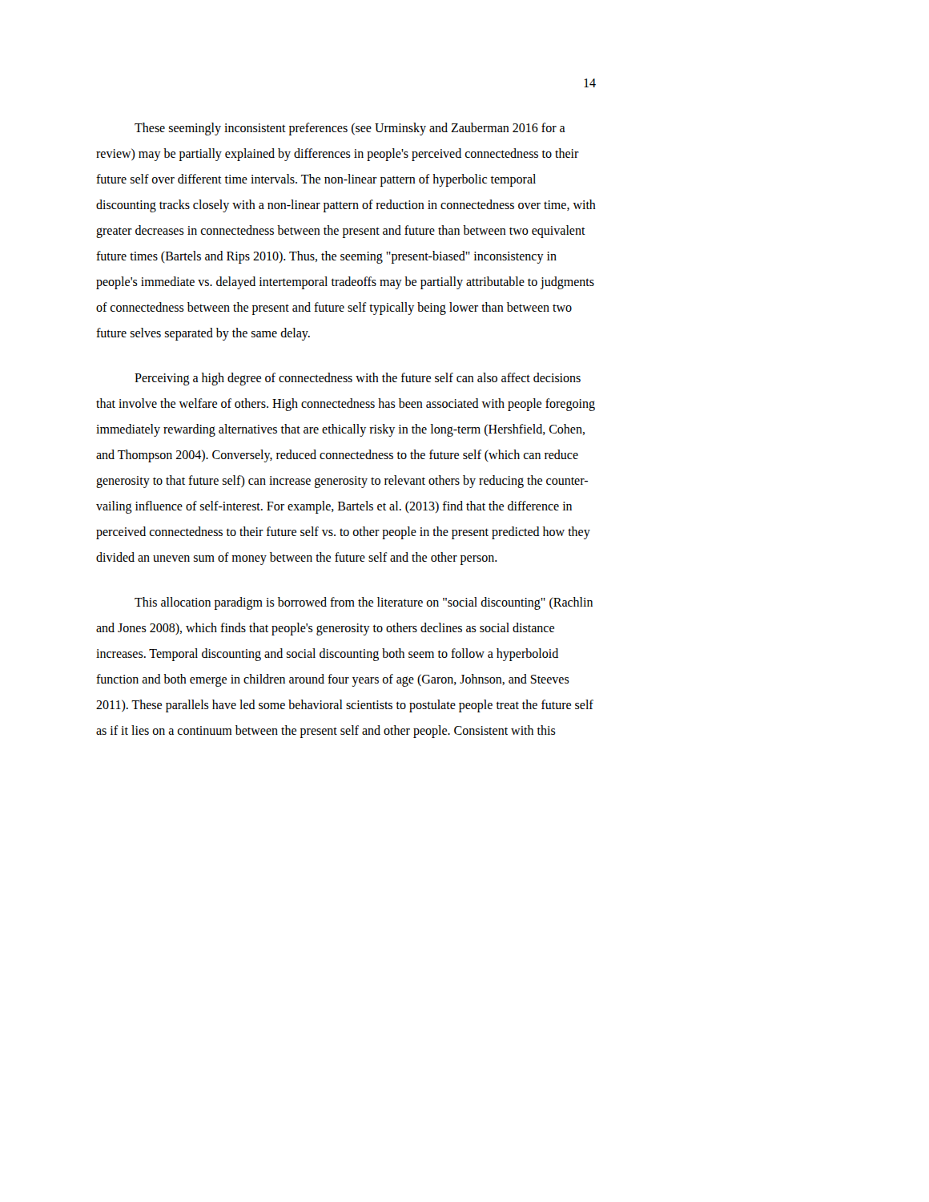14
These seemingly inconsistent preferences (see Urminsky and Zauberman 2016 for a review) may be partially explained by differences in people's perceived connectedness to their future self over different time intervals. The non-linear pattern of hyperbolic temporal discounting tracks closely with a non-linear pattern of reduction in connectedness over time, with greater decreases in connectedness between the present and future than between two equivalent future times (Bartels and Rips 2010). Thus, the seeming "present-biased" inconsistency in people's immediate vs. delayed intertemporal tradeoffs may be partially attributable to judgments of connectedness between the present and future self typically being lower than between two future selves separated by the same delay.
Perceiving a high degree of connectedness with the future self can also affect decisions that involve the welfare of others. High connectedness has been associated with people foregoing immediately rewarding alternatives that are ethically risky in the long-term (Hershfield, Cohen, and Thompson 2004). Conversely, reduced connectedness to the future self (which can reduce generosity to that future self) can increase generosity to relevant others by reducing the counter-vailing influence of self-interest. For example, Bartels et al. (2013) find that the difference in perceived connectedness to their future self vs. to other people in the present predicted how they divided an uneven sum of money between the future self and the other person.
This allocation paradigm is borrowed from the literature on "social discounting" (Rachlin and Jones 2008), which finds that people's generosity to others declines as social distance increases. Temporal discounting and social discounting both seem to follow a hyperboloid function and both emerge in children around four years of age (Garon, Johnson, and Steeves 2011). These parallels have led some behavioral scientists to postulate people treat the future self as if it lies on a continuum between the present self and other people. Consistent with this